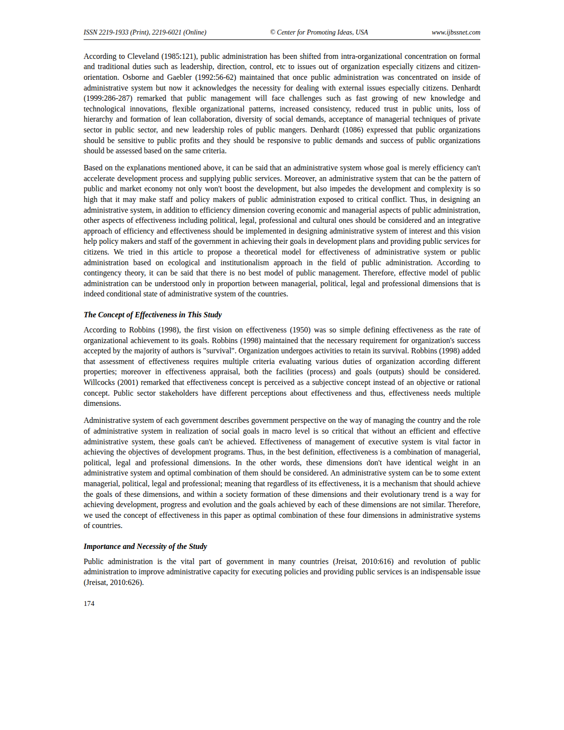ISSN 2219-1933 (Print), 2219-6021 (Online) © Center for Promoting Ideas, USA www.ijbssnet.com
According to Cleveland (1985:121), public administration has been shifted from intra-organizational concentration on formal and traditional duties such as leadership, direction, control, etc to issues out of organization especially citizens and citizen-orientation. Osborne and Gaebler (1992:56-62) maintained that once public administration was concentrated on inside of administrative system but now it acknowledges the necessity for dealing with external issues especially citizens. Denhardt (1999:286-287) remarked that public management will face challenges such as fast growing of new knowledge and technological innovations, flexible organizational patterns, increased consistency, reduced trust in public units, loss of hierarchy and formation of lean collaboration, diversity of social demands, acceptance of managerial techniques of private sector in public sector, and new leadership roles of public mangers. Denhardt (1086) expressed that public organizations should be sensitive to public profits and they should be responsive to public demands and success of public organizations should be assessed based on the same criteria.
Based on the explanations mentioned above, it can be said that an administrative system whose goal is merely efficiency can't accelerate development process and supplying public services. Moreover, an administrative system that can be the pattern of public and market economy not only won't boost the development, but also impedes the development and complexity is so high that it may make staff and policy makers of public administration exposed to critical conflict. Thus, in designing an administrative system, in addition to efficiency dimension covering economic and managerial aspects of public administration, other aspects of effectiveness including political, legal, professional and cultural ones should be considered and an integrative approach of efficiency and effectiveness should be implemented in designing administrative system of interest and this vision help policy makers and staff of the government in achieving their goals in development plans and providing public services for citizens. We tried in this article to propose a theoretical model for effectiveness of administrative system or public administration based on ecological and institutionalism approach in the field of public administration. According to contingency theory, it can be said that there is no best model of public management. Therefore, effective model of public administration can be understood only in proportion between managerial, political, legal and professional dimensions that is indeed conditional state of administrative system of the countries.
The Concept of Effectiveness in This Study
According to Robbins (1998), the first vision on effectiveness (1950) was so simple defining effectiveness as the rate of organizational achievement to its goals. Robbins (1998) maintained that the necessary requirement for organization's success accepted by the majority of authors is "survival". Organization undergoes activities to retain its survival. Robbins (1998) added that assessment of effectiveness requires multiple criteria evaluating various duties of organization according different properties; moreover in effectiveness appraisal, both the facilities (process) and goals (outputs) should be considered. Willcocks (2001) remarked that effectiveness concept is perceived as a subjective concept instead of an objective or rational concept. Public sector stakeholders have different perceptions about effectiveness and thus, effectiveness needs multiple dimensions.
Administrative system of each government describes government perspective on the way of managing the country and the role of administrative system in realization of social goals in macro level is so critical that without an efficient and effective administrative system, these goals can't be achieved. Effectiveness of management of executive system is vital factor in achieving the objectives of development programs. Thus, in the best definition, effectiveness is a combination of managerial, political, legal and professional dimensions. In the other words, these dimensions don't have identical weight in an administrative system and optimal combination of them should be considered. An administrative system can be to some extent managerial, political, legal and professional; meaning that regardless of its effectiveness, it is a mechanism that should achieve the goals of these dimensions, and within a society formation of these dimensions and their evolutionary trend is a way for achieving development, progress and evolution and the goals achieved by each of these dimensions are not similar. Therefore, we used the concept of effectiveness in this paper as optimal combination of these four dimensions in administrative systems of countries.
Importance and Necessity of the Study
Public administration is the vital part of government in many countries (Jreisat, 2010:616) and revolution of public administration to improve administrative capacity for executing policies and providing public services is an indispensable issue (Jreisat, 2010:626).
174